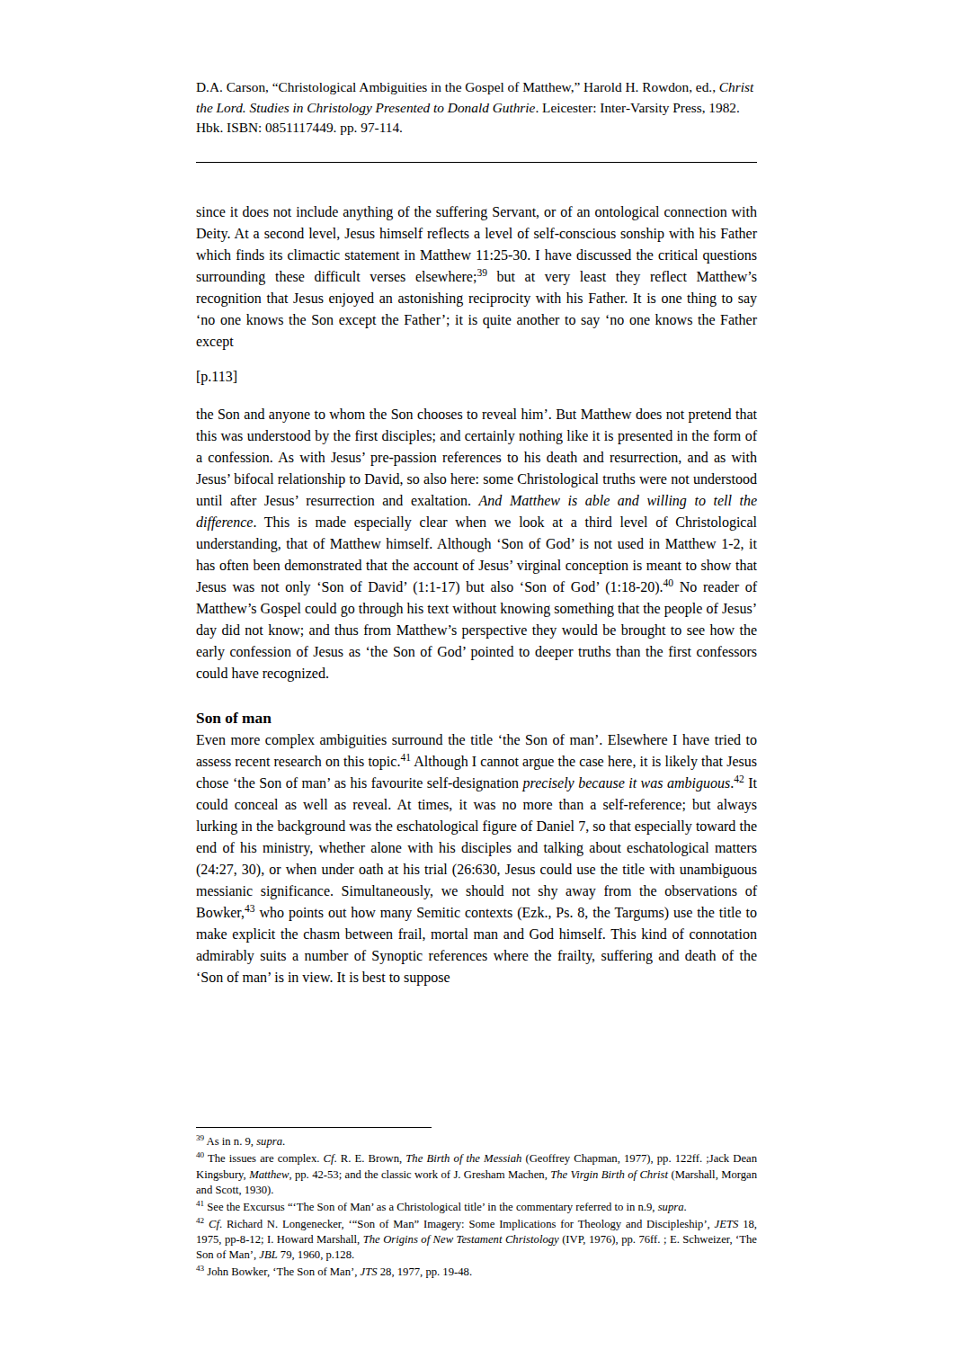D.A. Carson, “Christological Ambiguities in the Gospel of Matthew,” Harold H. Rowdon, ed., Christ the Lord. Studies in Christology Presented to Donald Guthrie. Leicester: Inter-Varsity Press, 1982. Hbk. ISBN: 0851117449. pp. 97-114.
since it does not include anything of the suffering Servant, or of an ontological connection with Deity. At a second level, Jesus himself reflects a level of self-conscious sonship with his Father which finds its climactic statement in Matthew 11:25-30. I have discussed the critical questions surrounding these difficult verses elsewhere;39 but at very least they reflect Matthew’s recognition that Jesus enjoyed an astonishing reciprocity with his Father. It is one thing to say ‘no one knows the Son except the Father’; it is quite another to say ‘no one knows the Father except
[p.113]
the Son and anyone to whom the Son chooses to reveal him’. But Matthew does not pretend that this was understood by the first disciples; and certainly nothing like it is presented in the form of a confession. As with Jesus’ pre-passion references to his death and resurrection, and as with Jesus’ bifocal relationship to David, so also here: some Christological truths were not understood until after Jesus’ resurrection and exaltation. And Matthew is able and willing to tell the difference. This is made especially clear when we look at a third level of Christological understanding, that of Matthew himself. Although ‘Son of God’ is not used in Matthew 1-2, it has often been demonstrated that the account of Jesus’ virginal conception is meant to show that Jesus was not only ‘Son of David’ (1:1-17) but also ‘Son of God’ (1:18-20).40 No reader of Matthew’s Gospel could go through his text without knowing something that the people of Jesus’ day did not know; and thus from Matthew’s perspective they would be brought to see how the early confession of Jesus as ‘the Son of God’ pointed to deeper truths than the first confessors could have recognized.
Son of man
Even more complex ambiguities surround the title ‘the Son of man’. Elsewhere I have tried to assess recent research on this topic.41 Although I cannot argue the case here, it is likely that Jesus chose ‘the Son of man’ as his favourite self-designation precisely because it was ambiguous.42 It could conceal as well as reveal. At times, it was no more than a self-reference; but always lurking in the background was the eschatological figure of Daniel 7, so that especially toward the end of his ministry, whether alone with his disciples and talking about eschatological matters (24:27, 30), or when under oath at his trial (26:630, Jesus could use the title with unambiguous messianic significance. Simultaneously, we should not shy away from the observations of Bowker,43 who points out how many Semitic contexts (Ezk., Ps. 8, the Targums) use the title to make explicit the chasm between frail, mortal man and God himself. This kind of connotation admirably suits a number of Synoptic references where the frailty, suffering and death of the ‘Son of man’ is in view. It is best to suppose
39 As in n. 9, supra.
40 The issues are complex. Cf. R. E. Brown, The Birth of the Messiah (Geoffrey Chapman, 1977), pp. 122ff. ;Jack Dean Kingsbury, Matthew, pp. 42-53; and the classic work of J. Gresham Machen, The Virgin Birth of Christ (Marshall, Morgan and Scott, 1930).
41 See the Excursus “‘The Son of Man’ as a Christological title’ in the commentary referred to in n.9, supra.
42 Cf. Richard N. Longenecker, ‘“Son of Man” Imagery: Some Implications for Theology and Discipleship’, JETS 18, 1975, pp-8-12; I. Howard Marshall, The Origins of New Testament Christology (IVP, 1976), pp. 76ff. ; E. Schweizer, ‘The Son of Man’, JBL 79, 1960, p.128.
43 John Bowker, ‘The Son of Man’, JTS 28, 1977, pp. 19-48.